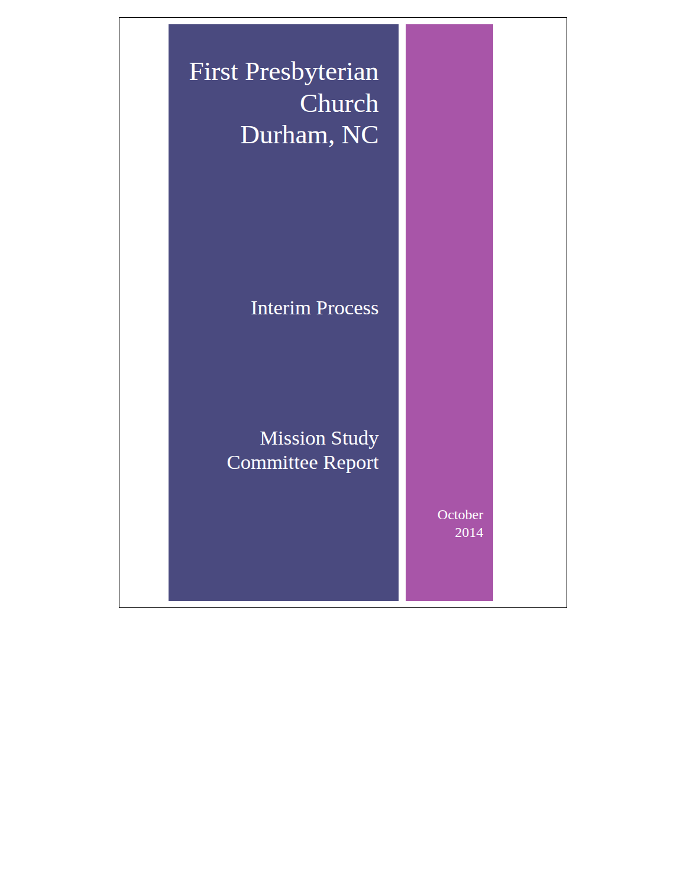First Presbyterian Church
Durham, NC
Interim Process
Mission Study Committee Report
October
2014